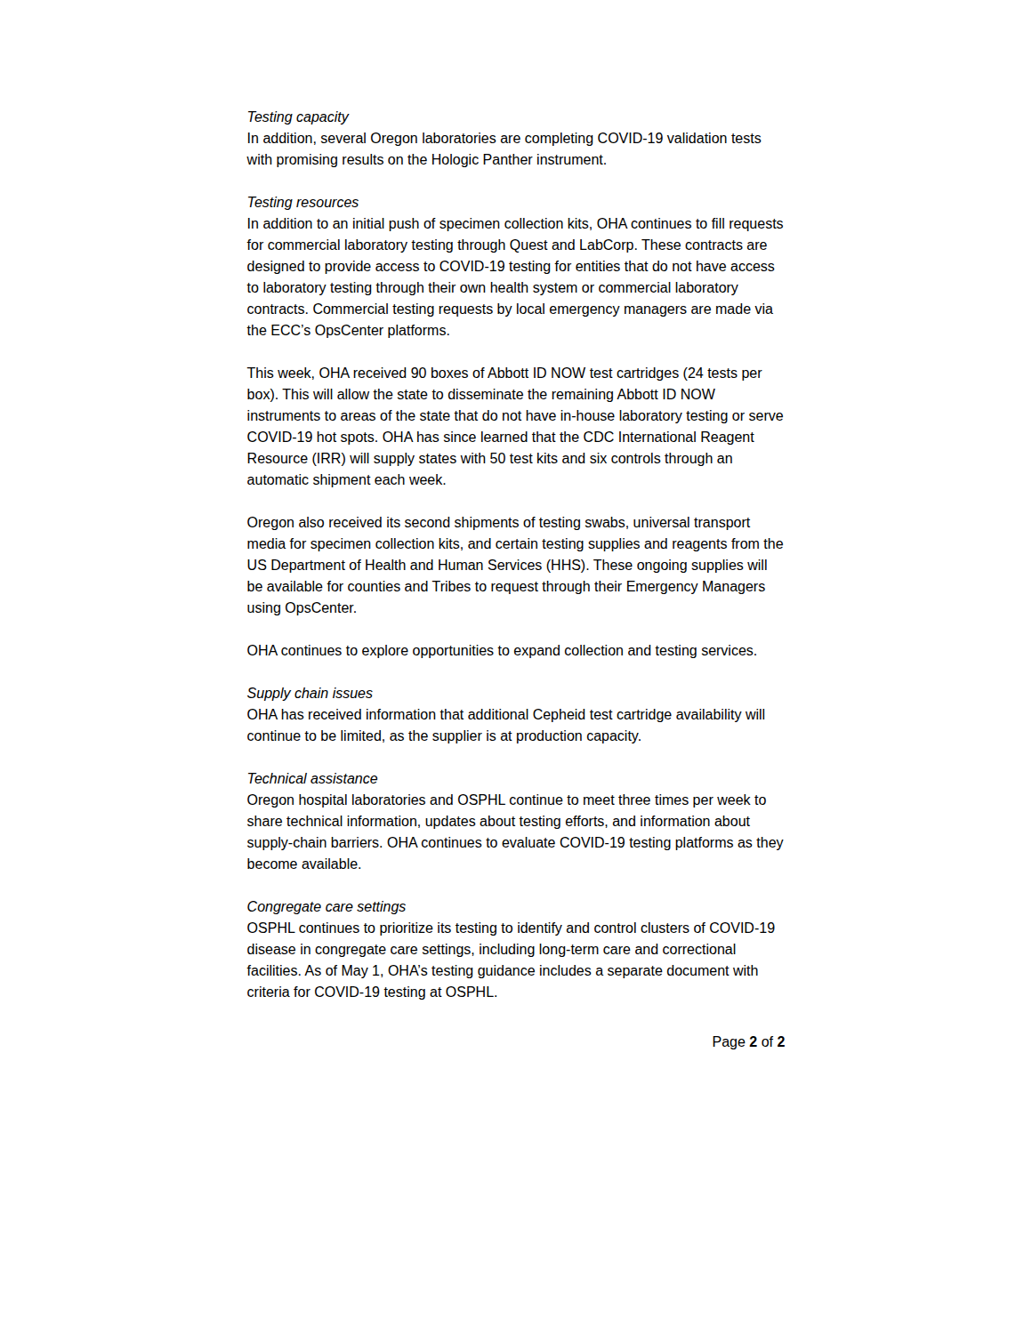Testing capacity
In addition, several Oregon laboratories are completing COVID-19 validation tests with promising results on the Hologic Panther instrument.
Testing resources
In addition to an initial push of specimen collection kits, OHA continues to fill requests for commercial laboratory testing through Quest and LabCorp. These contracts are designed to provide access to COVID-19 testing for entities that do not have access to laboratory testing through their own health system or commercial laboratory contracts. Commercial testing requests by local emergency managers are made via the ECC’s OpsCenter platforms.
This week, OHA received 90 boxes of Abbott ID NOW test cartridges (24 tests per box). This will allow the state to disseminate the remaining Abbott ID NOW instruments to areas of the state that do not have in-house laboratory testing or serve COVID-19 hot spots. OHA has since learned that the CDC International Reagent Resource (IRR) will supply states with 50 test kits and six controls through an automatic shipment each week.
Oregon also received its second shipments of testing swabs, universal transport media for specimen collection kits, and certain testing supplies and reagents from the US Department of Health and Human Services (HHS). These ongoing supplies will be available for counties and Tribes to request through their Emergency Managers using OpsCenter.
OHA continues to explore opportunities to expand collection and testing services.
Supply chain issues
OHA has received information that additional Cepheid test cartridge availability will continue to be limited, as the supplier is at production capacity.
Technical assistance
Oregon hospital laboratories and OSPHL continue to meet three times per week to share technical information, updates about testing efforts, and information about supply-chain barriers. OHA continues to evaluate COVID-19 testing platforms as they become available.
Congregate care settings
OSPHL continues to prioritize its testing to identify and control clusters of COVID-19 disease in congregate care settings, including long-term care and correctional facilities. As of May 1, OHA’s testing guidance includes a separate document with criteria for COVID-19 testing at OSPHL.
Page 2 of 2